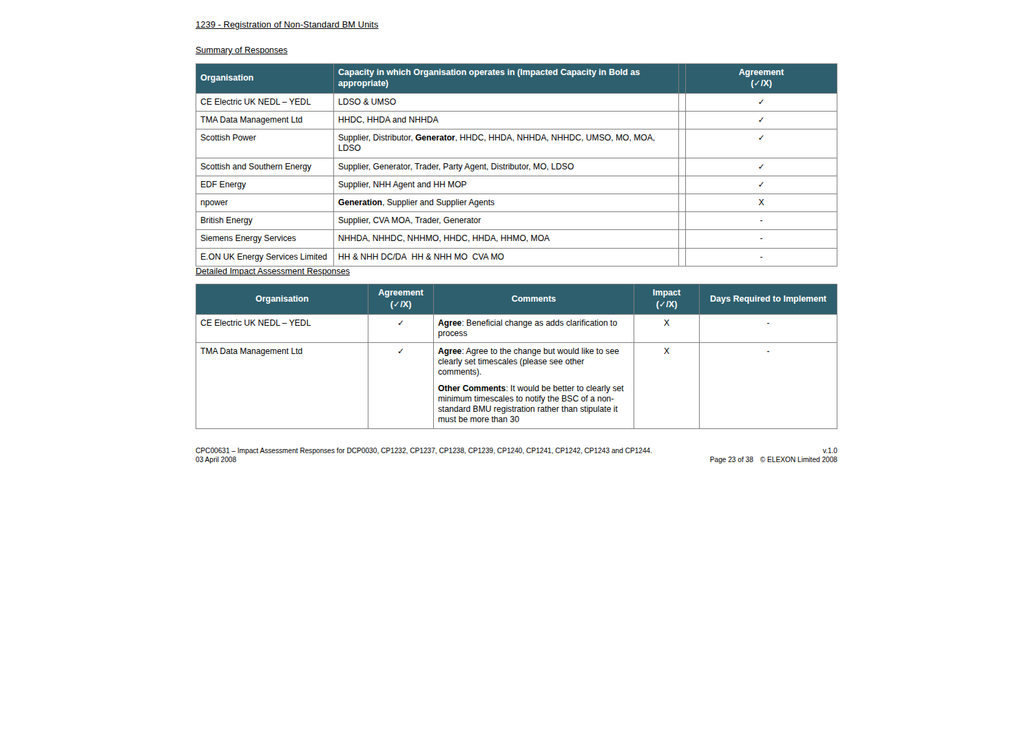1239 - Registration of Non-Standard BM Units
Summary of Responses
| Organisation | Capacity in which Organisation operates in (Impacted Capacity in Bold as appropriate) | | Agreement ( ✓ /X) |
| --- | --- | --- | --- |
| CE Electric UK NEDL – YEDL | LDSO & UMSO | | ✓ |
| TMA Data Management Ltd | HHDC, HHDA and NHHDA | | ✓ |
| Scottish Power | Supplier, Distributor, Generator , HHDC, HHDA, NHHDA, NHHDC, UMSO, MO, MOA, LDSO | | ✓ |
| Scottish and Southern Energy | Supplier, Generator, Trader, Party Agent, Distributor, MO, LDSO | | ✓ |
| EDF Energy | Supplier, NHH Agent and HH MOP | | ✓ |
| npower | Generation , Supplier and Supplier Agents | | X |
| British Energy | Supplier, CVA MOA, Trader, Generator | | - |
| Siemens Energy Services | NHHDA, NHHDC, NHHMO, HHDC, HHDA, HHMO, MOA | | - |
| E.ON UK Energy Services Limited | HH & NHH DC/DA HH & NHH MO CVA MO | | - |
Detailed Impact Assessment Responses
| Organisation | Agreement ( ✓ /X) | Comments | Impact ( ✓ /X) | Days Required to Implement |
| --- | --- | --- | --- | --- |
| CE Electric UK NEDL – YEDL | ✓ | Agree : Beneficial change as adds clarification to process | X | - |
| TMA Data Management Ltd | ✓ | Agree : Agree to the change but would like to see clearly set timescales (please see other comments). Other Comments : It would be better to clearly set minimum timescales to notify the BSC of a non-standard BMU registration rather than stipulate it must be more than 30 | X | - |
CPC00631 – Impact Assessment Responses for DCP0030, CP1232, CP1237, CP1238, CP1239, CP1240, CP1241, CP1242, CP1243 and CP1244. 03 April 2008
Page 23 of 38
v.1.0
© ELEXON Limited 2008